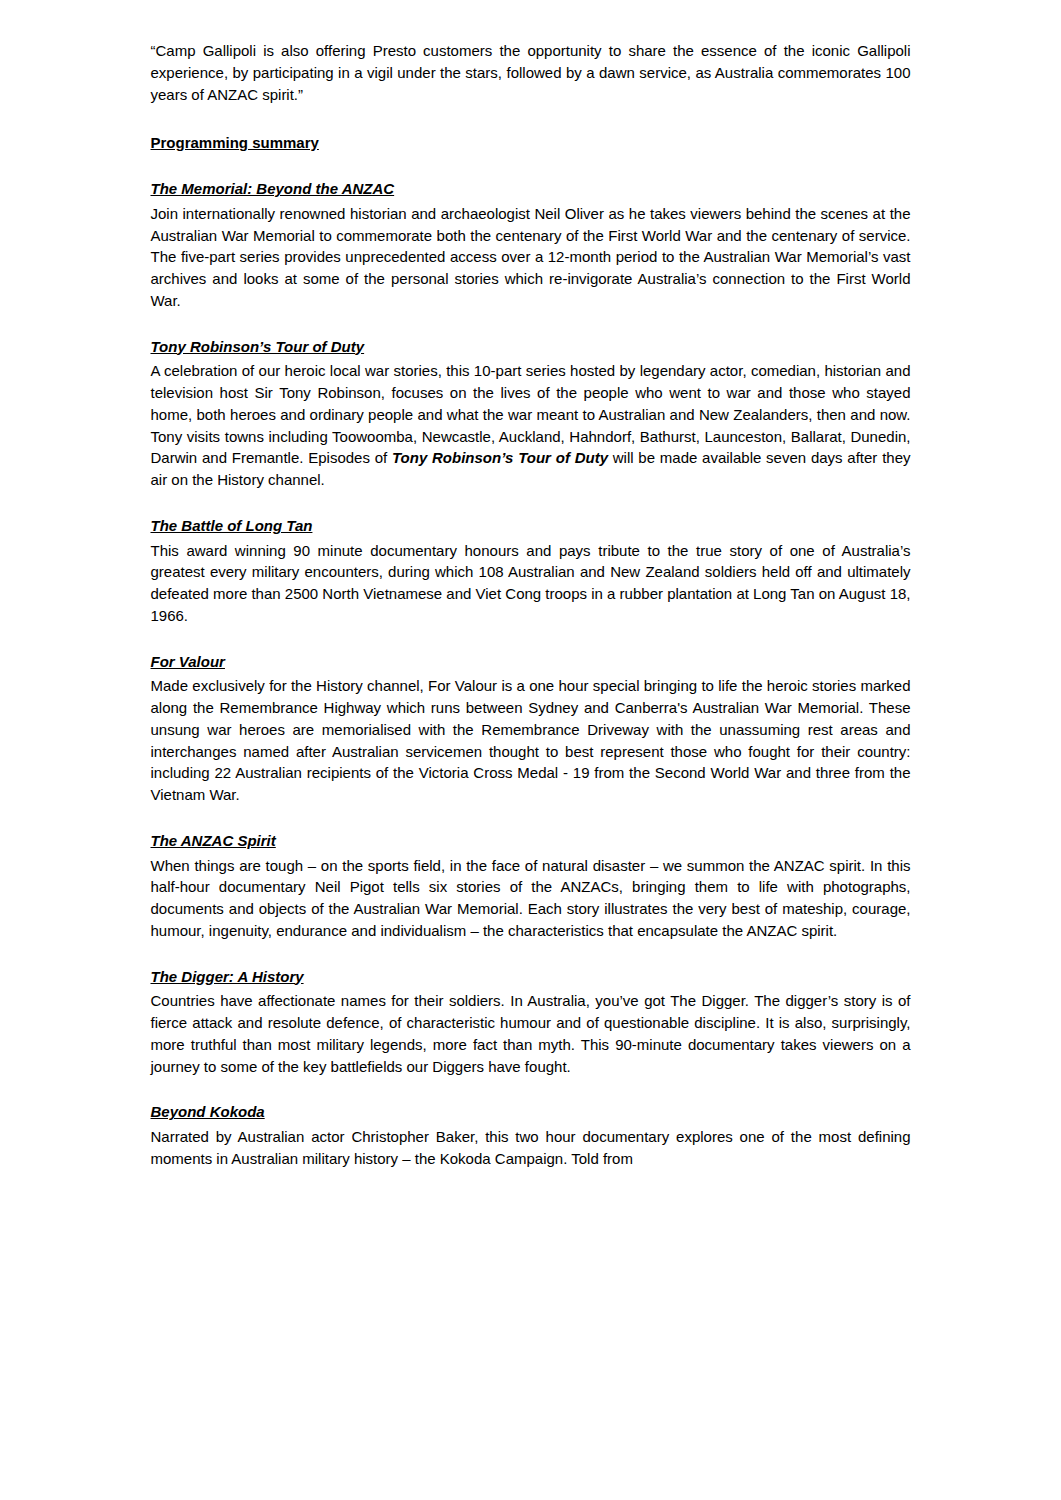“Camp Gallipoli is also offering Presto customers the opportunity to share the essence of the iconic Gallipoli experience, by participating in a vigil under the stars, followed by a dawn service, as Australia commemorates 100 years of ANZAC spirit.”
Programming summary
The Memorial: Beyond the ANZAC
Join internationally renowned historian and archaeologist Neil Oliver as he takes viewers behind the scenes at the Australian War Memorial to commemorate both the centenary of the First World War and the centenary of service. The five-part series provides unprecedented access over a 12-month period to the Australian War Memorial’s vast archives and looks at some of the personal stories which re-invigorate Australia’s connection to the First World War.
Tony Robinson’s Tour of Duty
A celebration of our heroic local war stories, this 10-part series hosted by legendary actor, comedian, historian and television host Sir Tony Robinson, focuses on the lives of the people who went to war and those who stayed home, both heroes and ordinary people and what the war meant to Australian and New Zealanders, then and now. Tony visits towns including Toowoomba, Newcastle, Auckland, Hahndorf, Bathurst, Launceston, Ballarat, Dunedin, Darwin and Fremantle. Episodes of Tony Robinson’s Tour of Duty will be made available seven days after they air on the History channel.
The Battle of Long Tan
This award winning 90 minute documentary honours and pays tribute to the true story of one of Australia’s greatest every military encounters, during which 108 Australian and New Zealand soldiers held off and ultimately defeated more than 2500 North Vietnamese and Viet Cong troops in a rubber plantation at Long Tan on August 18, 1966.
For Valour
Made exclusively for the History channel, For Valour is a one hour special bringing to life the heroic stories marked along the Remembrance Highway which runs between Sydney and Canberra's Australian War Memorial. These unsung war heroes are memorialised with the Remembrance Driveway with the unassuming rest areas and interchanges named after Australian servicemen thought to best represent those who fought for their country: including 22 Australian recipients of the Victoria Cross Medal - 19 from the Second World War and three from the Vietnam War.
The ANZAC Spirit
When things are tough – on the sports field, in the face of natural disaster – we summon the ANZAC spirit. In this half-hour documentary Neil Pigot tells six stories of the ANZACs, bringing them to life with photographs, documents and objects of the Australian War Memorial. Each story illustrates the very best of mateship, courage, humour, ingenuity, endurance and individualism – the characteristics that encapsulate the ANZAC spirit.
The Digger: A History
Countries have affectionate names for their soldiers. In Australia, you’ve got The Digger. The digger’s story is of fierce attack and resolute defence, of characteristic humour and of questionable discipline. It is also, surprisingly, more truthful than most military legends, more fact than myth. This 90-minute documentary takes viewers on a journey to some of the key battlefields our Diggers have fought.
Beyond Kokoda
Narrated by Australian actor Christopher Baker, this two hour documentary explores one of the most defining moments in Australian military history – the Kokoda Campaign. Told from